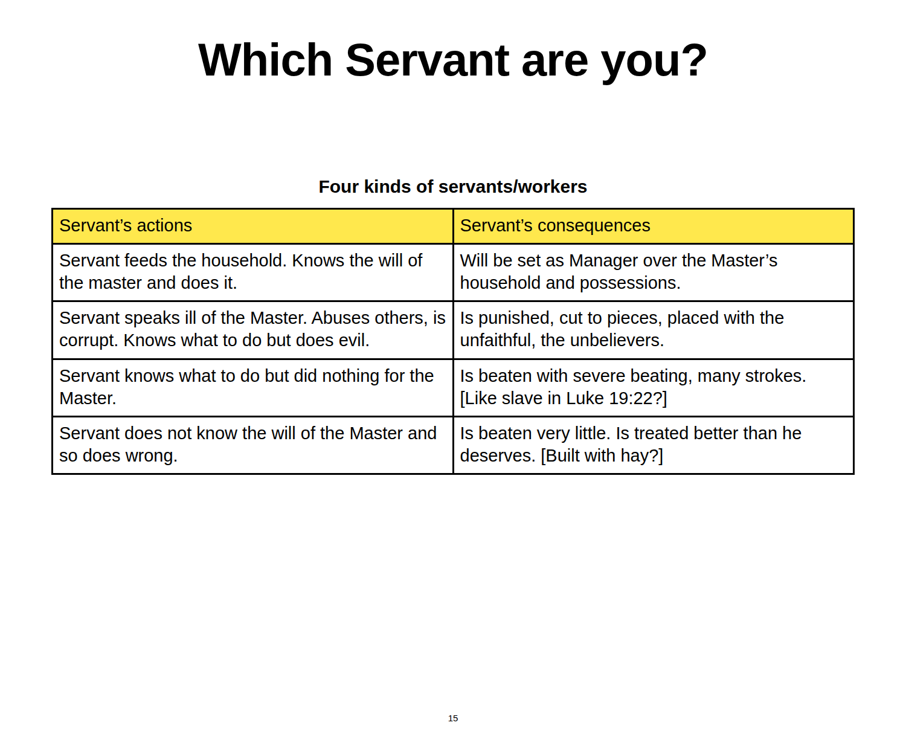Which Servant are you?
Four kinds of servants/workers
| Servant’s actions | Servant’s consequences |
| --- | --- |
| Servant feeds the household. Knows the will of the master and does it. | Will be set as Manager over the Master’s household and possessions. |
| Servant speaks ill of the Master. Abuses others, is corrupt. Knows what to do but does evil. | Is punished, cut to pieces, placed with the unfaithful, the unbelievers. |
| Servant knows what to do but did nothing for the Master. | Is beaten with severe beating, many strokes. [Like slave in Luke 19:22?] |
| Servant does not know the will of the Master and so does wrong. | Is beaten very little. Is treated better than he deserves. [Built with hay?] |
15